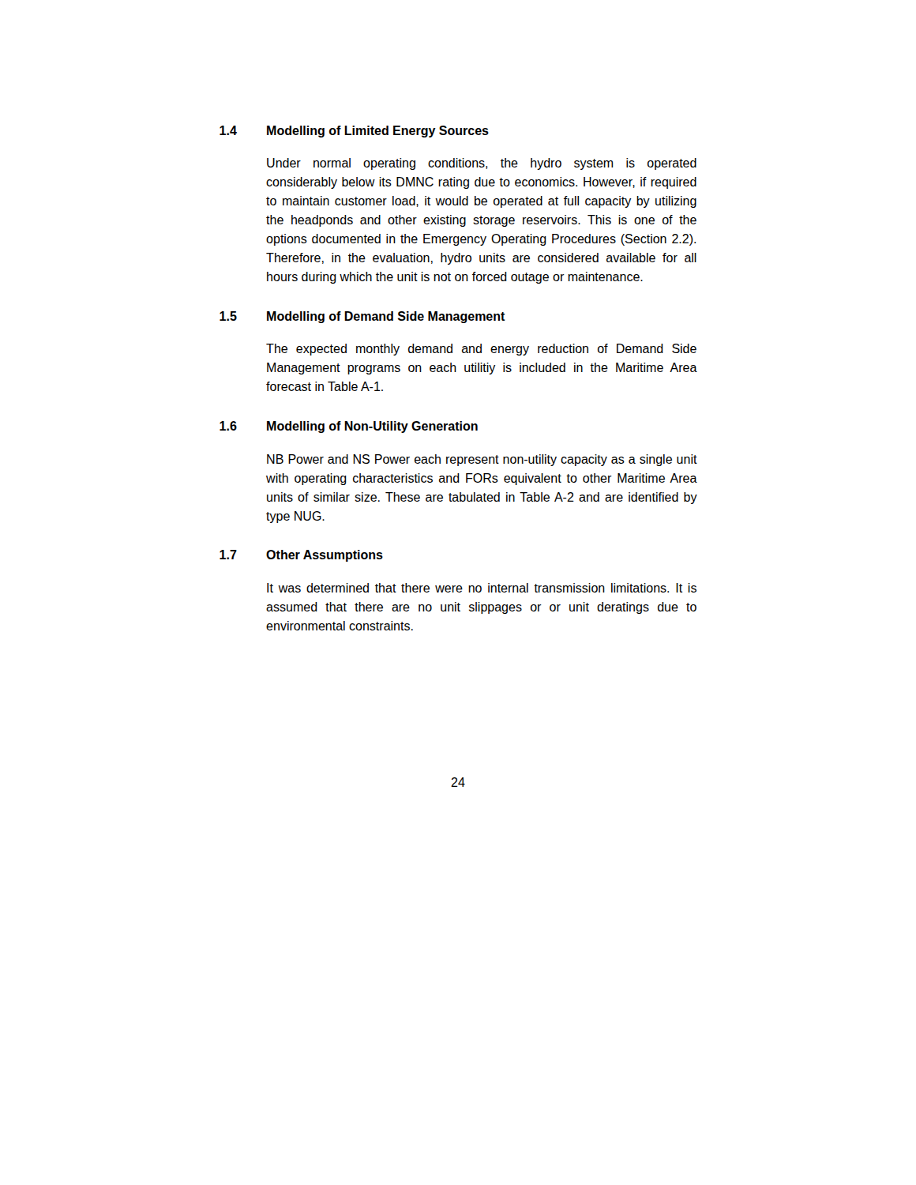1.4 Modelling of Limited Energy Sources
Under normal operating conditions, the hydro system is operated considerably below its DMNC rating due to economics. However, if required to maintain customer load, it would be operated at full capacity by utilizing the headponds and other existing storage reservoirs. This is one of the options documented in the Emergency Operating Procedures (Section 2.2). Therefore, in the evaluation, hydro units are considered available for all hours during which the unit is not on forced outage or maintenance.
1.5 Modelling of Demand Side Management
The expected monthly demand and energy reduction of Demand Side Management programs on each utilitiy is included in the Maritime Area forecast in Table A-1.
1.6 Modelling of Non-Utility Generation
NB Power and NS Power each represent non-utility capacity as a single unit with operating characteristics and FORs equivalent to other Maritime Area units of similar size. These are tabulated in Table A-2 and are identified by type NUG.
1.7 Other Assumptions
It was determined that there were no internal transmission limitations. It is assumed that there are no unit slippages or or unit deratings due to environmental constraints.
24